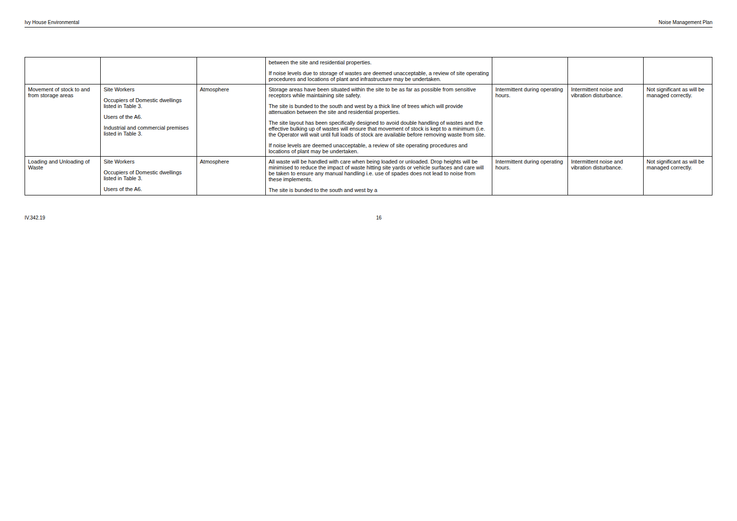Ivy House Environmental
Noise Management Plan
| | | | between the site and residential properties. If noise levels due to storage of wastes are deemed unacceptable, a review of site operating procedures and locations of plant and infrastructure may be undertaken. | | | |
| Movement of stock to and from storage areas | Site Workers Occupiers of Domestic dwellings listed in Table 3. Users of the A6. Industrial and commercial premises listed in Table 3. | Atmosphere | Storage areas have been situated within the site to be as far as possible from sensitive receptors while maintaining site safety. The site is bunded to the south and west by a thick line of trees which will provide attenuation between the site and residential properties. The site layout has been specifically designed to avoid double handling of wastes and the effective bulking up of wastes will ensure that movement of stock is kept to a minimum (i.e. the Operator will wait until full loads of stock are available before removing waste from site. If noise levels are deemed unacceptable, a review of site operating procedures and locations of plant may be undertaken. | Intermittent during operating hours. | Intermittent noise and vibration disturbance. | Not significant as will be managed correctly. |
| Loading and Unloading of Waste | Site Workers Occupiers of Domestic dwellings listed in Table 3. Users of the A6. | Atmosphere | All waste will be handled with care when being loaded or unloaded. Drop heights will be minimised to reduce the impact of waste hitting site yards or vehicle surfaces and care will be taken to ensure any manual handling i.e. use of spades does not lead to noise from these implements. The site is bunded to the south and west by a | Intermittent during operating hours. | Intermittent noise and vibration disturbance. | Not significant as will be managed correctly. |
IV.342.19
16